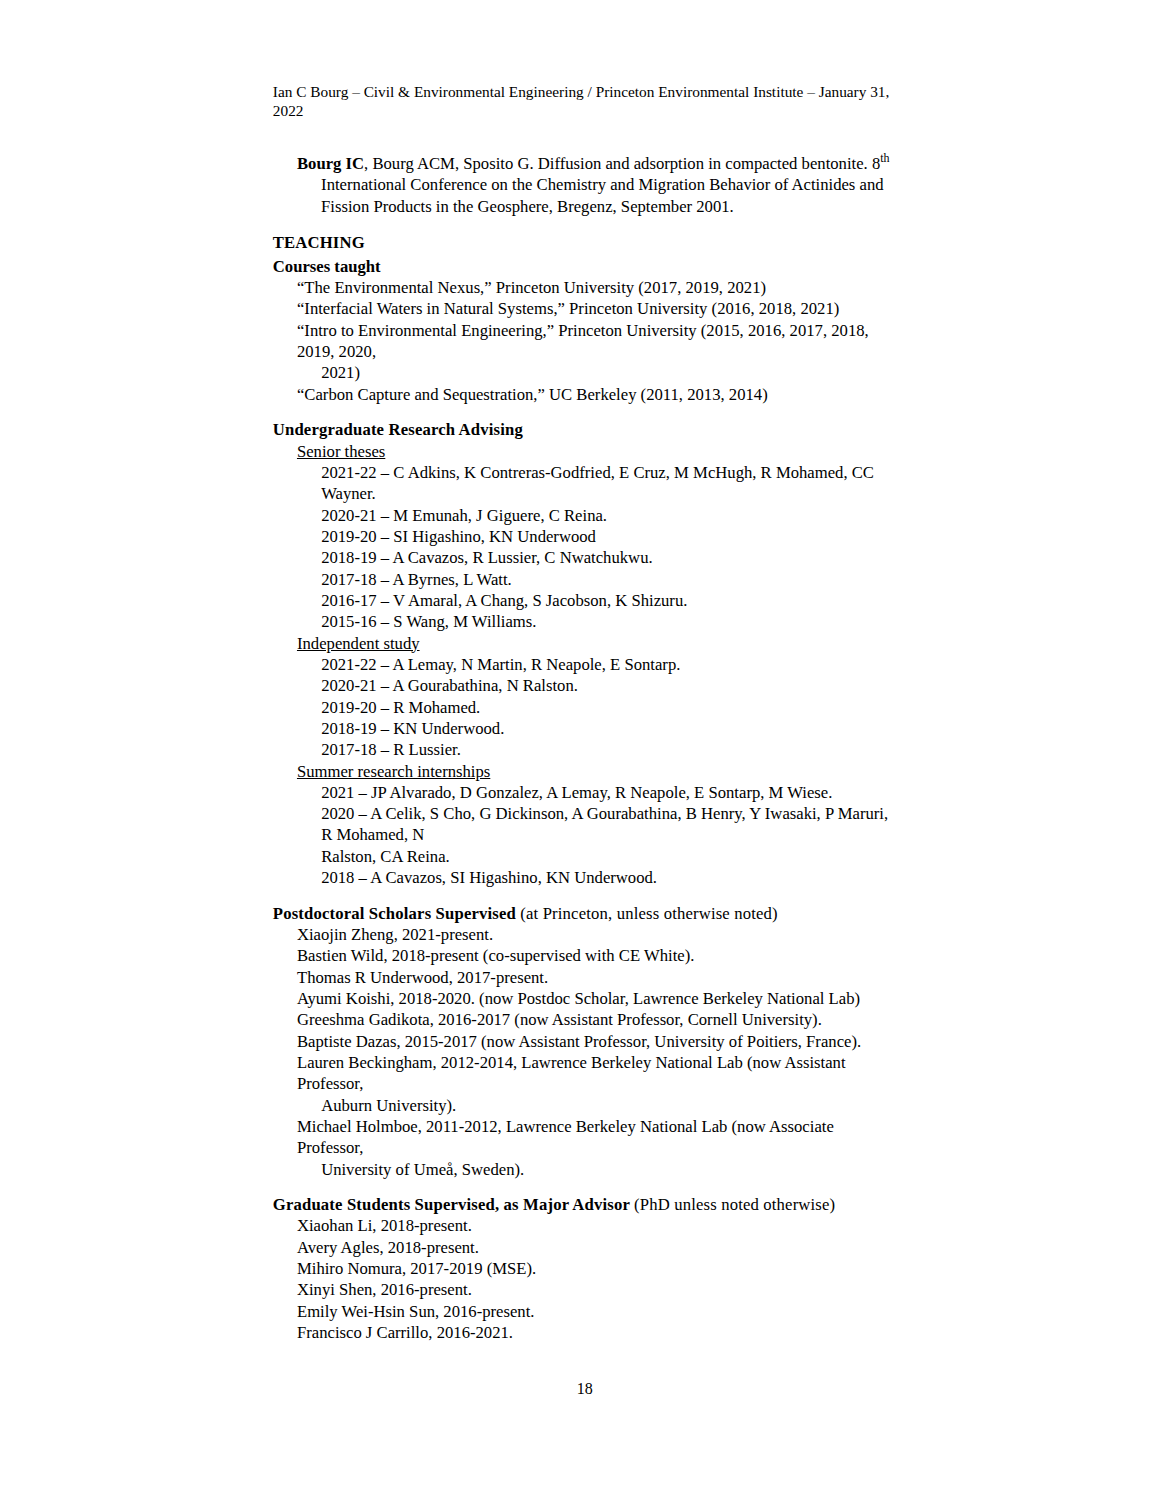Ian C Bourg – Civil & Environmental Engineering / Princeton Environmental Institute – January 31, 2022
Bourg IC, Bourg ACM, Sposito G. Diffusion and adsorption in compacted bentonite. 8th International Conference on the Chemistry and Migration Behavior of Actinides and Fission Products in the Geosphere, Bregenz, September 2001.
TEACHING
Courses taught
“The Environmental Nexus,” Princeton University (2017, 2019, 2021)
“Interfacial Waters in Natural Systems,” Princeton University (2016, 2018, 2021)
“Intro to Environmental Engineering,” Princeton University (2015, 2016, 2017, 2018, 2019, 2020,
2021)
“Carbon Capture and Sequestration,” UC Berkeley (2011, 2013, 2014)
Undergraduate Research Advising
Senior theses
2021-22 – C Adkins, K Contreras-Godfried, E Cruz, M McHugh, R Mohamed, CC Wayner.
2020-21 – M Emunah, J Giguere, C Reina.
2019-20 – SI Higashino, KN Underwood
2018-19 – A Cavazos, R Lussier, C Nwatchukwu.
2017-18 – A Byrnes, L Watt.
2016-17 – V Amaral, A Chang, S Jacobson, K Shizuru.
2015-16 – S Wang, M Williams.
Independent study
2021-22 – A Lemay, N Martin, R Neapole, E Sontarp.
2020-21 – A Gourabathina, N Ralston.
2019-20 – R Mohamed.
2018-19 – KN Underwood.
2017-18 – R Lussier.
Summer research internships
2021 – JP Alvarado, D Gonzalez, A Lemay, R Neapole, E Sontarp, M Wiese.
2020 – A Celik, S Cho, G Dickinson, A Gourabathina, B Henry, Y Iwasaki, P Maruri, R Mohamed, N
Ralston, CA Reina.
2018 – A Cavazos, SI Higashino, KN Underwood.
Postdoctoral Scholars Supervised (at Princeton, unless otherwise noted)
Xiaojin Zheng, 2021-present.
Bastien Wild, 2018-present (co-supervised with CE White).
Thomas R Underwood, 2017-present.
Ayumi Koishi, 2018-2020. (now Postdoc Scholar, Lawrence Berkeley National Lab)
Greeshma Gadikota, 2016-2017 (now Assistant Professor, Cornell University).
Baptiste Dazas, 2015-2017 (now Assistant Professor, University of Poitiers, France).
Lauren Beckingham, 2012-2014, Lawrence Berkeley National Lab (now Assistant Professor,
Auburn University).
Michael Holmboe, 2011-2012, Lawrence Berkeley National Lab (now Associate Professor,
University of Umeå, Sweden).
Graduate Students Supervised, as Major Advisor (PhD unless noted otherwise)
Xiaohan Li, 2018-present.
Avery Agles, 2018-present.
Mihiro Nomura, 2017-2019 (MSE).
Xinyi Shen, 2016-present.
Emily Wei-Hsin Sun, 2016-present.
Francisco J Carrillo, 2016-2021.
18